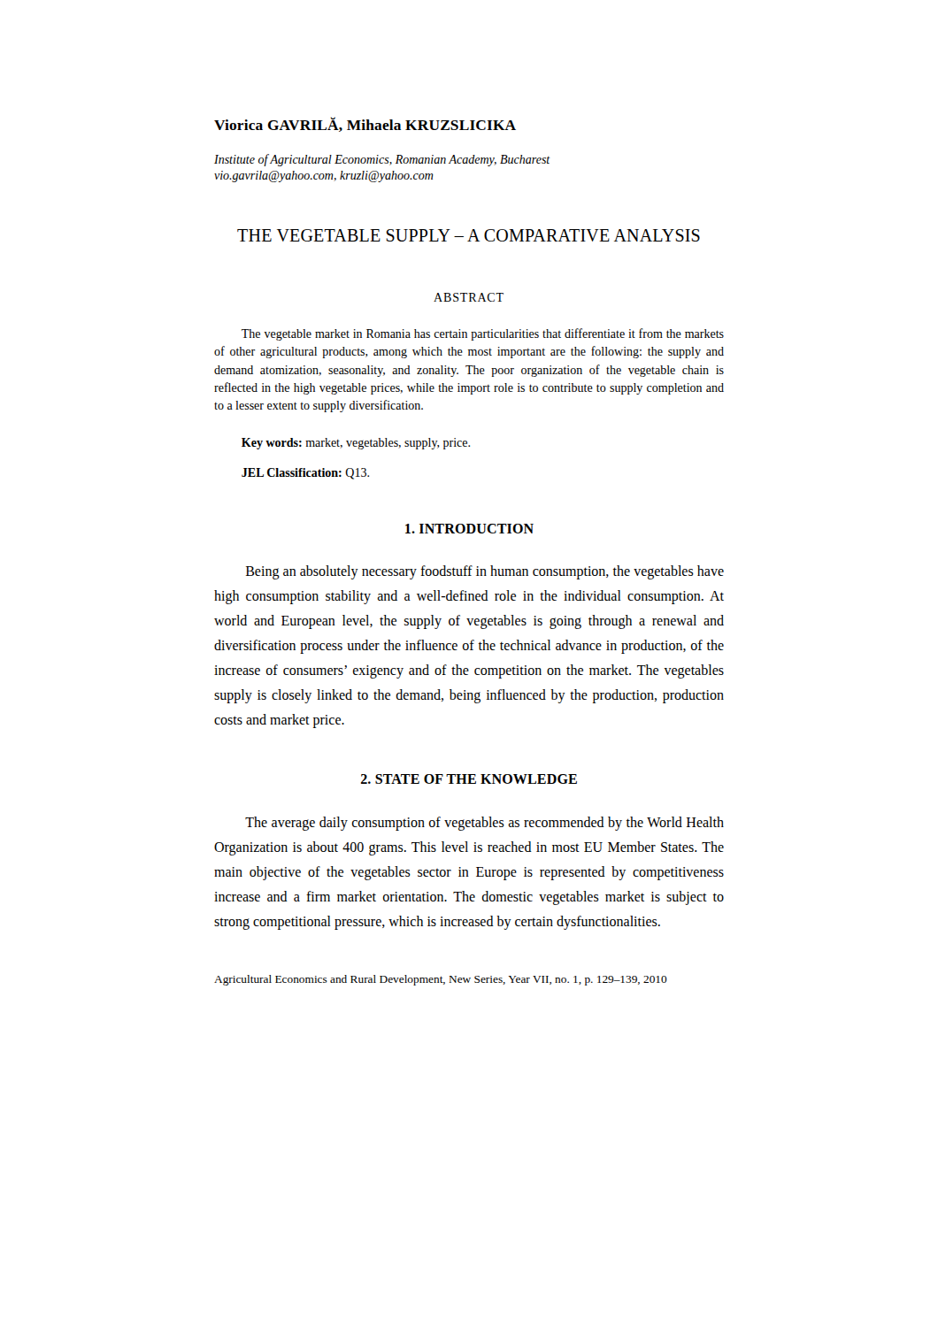Viorica GAVRILĂ, Mihaela KRUZSLICIKA
Institute of Agricultural Economics, Romanian Academy, Bucharest
vio.gavrila@yahoo.com, kruzli@yahoo.com
THE VEGETABLE SUPPLY – A COMPARATIVE ANALYSIS
ABSTRACT
The vegetable market in Romania has certain particularities that differentiate it from the markets of other agricultural products, among which the most important are the following: the supply and demand atomization, seasonality, and zonality. The poor organization of the vegetable chain is reflected in the high vegetable prices, while the import role is to contribute to supply completion and to a lesser extent to supply diversification.
Key words: market, vegetables, supply, price.
JEL Classification: Q13.
1. INTRODUCTION
Being an absolutely necessary foodstuff in human consumption, the vegetables have high consumption stability and a well-defined role in the individual consumption. At world and European level, the supply of vegetables is going through a renewal and diversification process under the influence of the technical advance in production, of the increase of consumers’ exigency and of the competition on the market. The vegetables supply is closely linked to the demand, being influenced by the production, production costs and market price.
2. STATE OF THE KNOWLEDGE
The average daily consumption of vegetables as recommended by the World Health Organization is about 400 grams. This level is reached in most EU Member States. The main objective of the vegetables sector in Europe is represented by competitiveness increase and a firm market orientation. The domestic vegetables market is subject to strong competitional pressure, which is increased by certain dysfunctionalities.
Agricultural Economics and Rural Development, New Series, Year VII, no. 1, p. 129–139, 2010